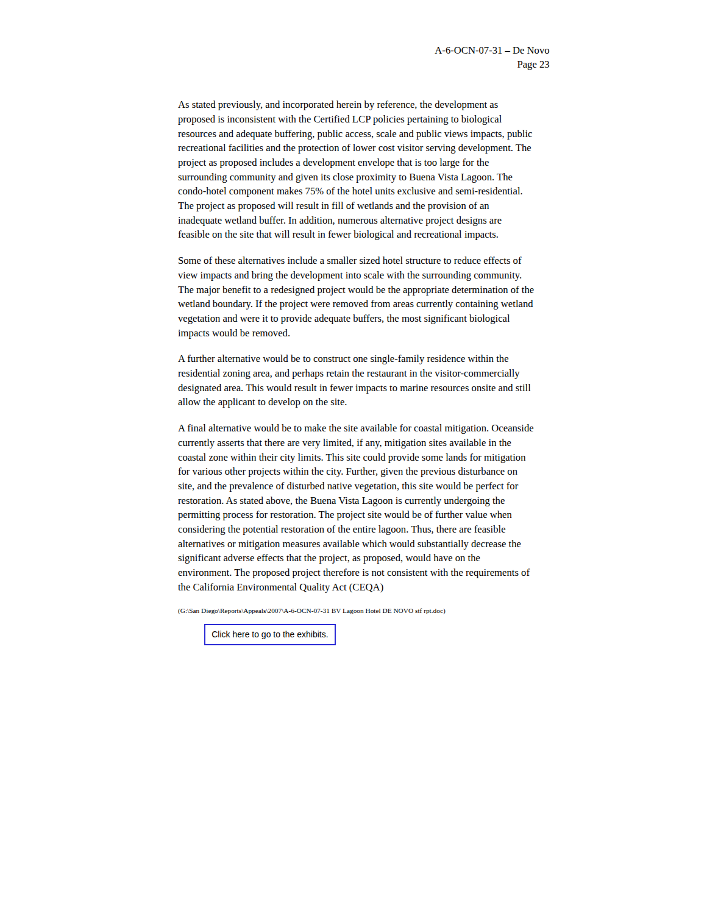A-6-OCN-07-31 – De Novo
Page 23
As stated previously, and incorporated herein by reference, the development as proposed is inconsistent with the Certified LCP policies pertaining to biological resources and adequate buffering, public access, scale and public views impacts, public recreational facilities and the protection of lower cost visitor serving development. The project as proposed includes a development envelope that is too large for the surrounding community and given its close proximity to Buena Vista Lagoon. The condo-hotel component makes 75% of the hotel units exclusive and semi-residential. The project as proposed will result in fill of wetlands and the provision of an inadequate wetland buffer. In addition, numerous alternative project designs are feasible on the site that will result in fewer biological and recreational impacts.
Some of these alternatives include a smaller sized hotel structure to reduce effects of view impacts and bring the development into scale with the surrounding community. The major benefit to a redesigned project would be the appropriate determination of the wetland boundary. If the project were removed from areas currently containing wetland vegetation and were it to provide adequate buffers, the most significant biological impacts would be removed.
A further alternative would be to construct one single-family residence within the residential zoning area, and perhaps retain the restaurant in the visitor-commercially designated area. This would result in fewer impacts to marine resources onsite and still allow the applicant to develop on the site.
A final alternative would be to make the site available for coastal mitigation. Oceanside currently asserts that there are very limited, if any, mitigation sites available in the coastal zone within their city limits. This site could provide some lands for mitigation for various other projects within the city. Further, given the previous disturbance on site, and the prevalence of disturbed native vegetation, this site would be perfect for restoration. As stated above, the Buena Vista Lagoon is currently undergoing the permitting process for restoration. The project site would be of further value when considering the potential restoration of the entire lagoon. Thus, there are feasible alternatives or mitigation measures available which would substantially decrease the significant adverse effects that the project, as proposed, would have on the environment. The proposed project therefore is not consistent with the requirements of the California Environmental Quality Act (CEQA)
(G:\San Diego\Reports\Appeals\2007\A-6-OCN-07-31 BV Lagoon Hotel DE NOVO stf rpt.doc)
Click here to go to the exhibits.